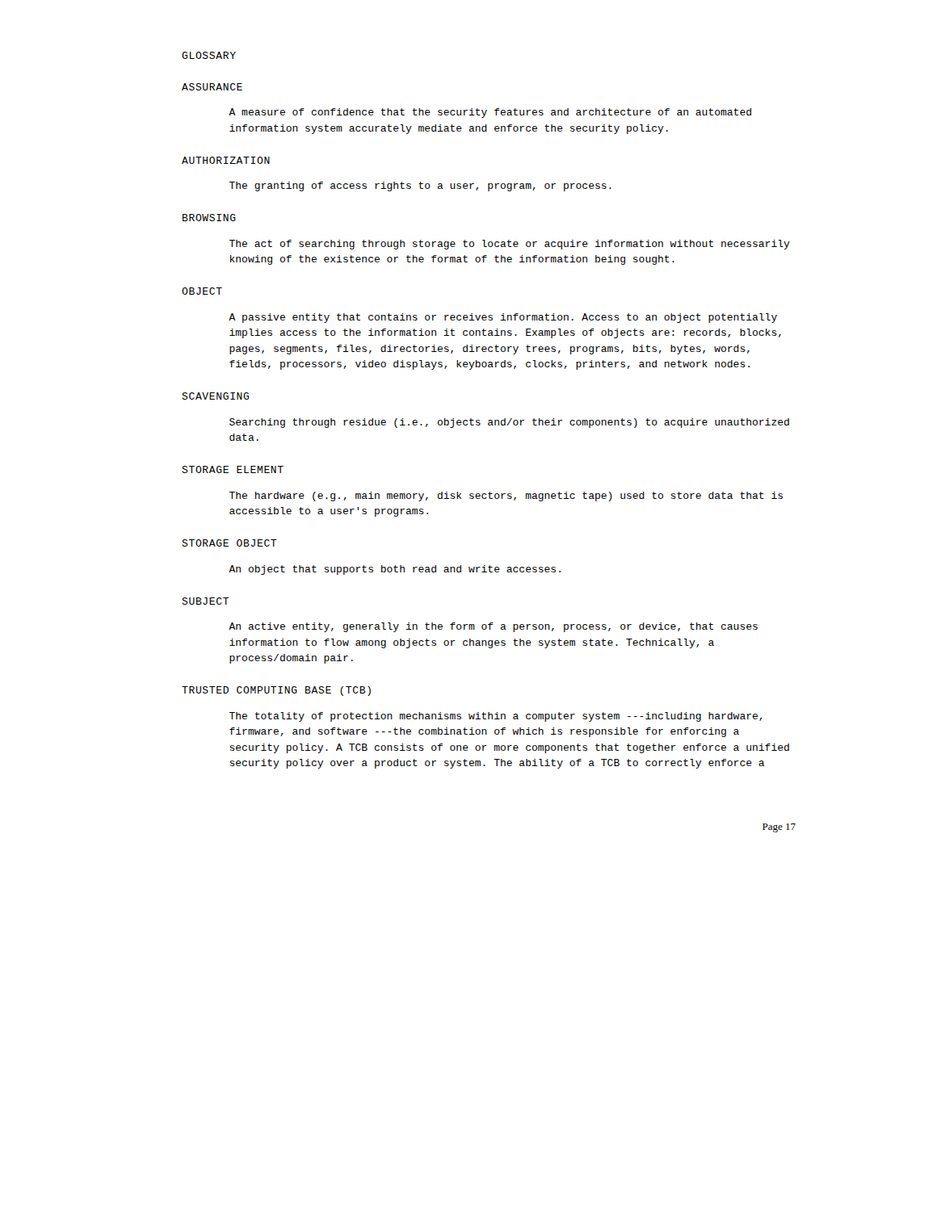GLOSSARY
ASSURANCE
A measure of confidence that the security features and architecture of an automated information system accurately mediate and enforce the security policy.
AUTHORIZATION
The granting of access rights to a user, program, or process.
BROWSING
The act of searching through storage to locate or acquire information without necessarily knowing of the existence or the format of the information being sought.
OBJECT
A passive entity that contains or receives information. Access to an object potentially implies access to the information it contains. Examples of objects are: records, blocks, pages, segments, files, directories, directory trees, programs, bits, bytes, words, fields, processors, video displays, keyboards, clocks, printers, and network nodes.
SCAVENGING
Searching through residue (i.e., objects and/or their components) to acquire unauthorized data.
STORAGE ELEMENT
The hardware (e.g., main memory, disk sectors, magnetic tape) used to store data that is accessible to a user's programs.
STORAGE OBJECT
An object that supports both read and write accesses.
SUBJECT
An active entity, generally in the form of a person, process, or device, that causes information to flow among objects or changes the system state. Technically, a process/domain pair.
TRUSTED COMPUTING BASE (TCB)
The totality of protection mechanisms within a computer system ---including hardware, firmware, and software ---the combination of which is responsible for enforcing a security policy. A TCB consists of one or more components that together enforce a unified security policy over a product or system. The ability of a TCB to correctly enforce a
Page 17